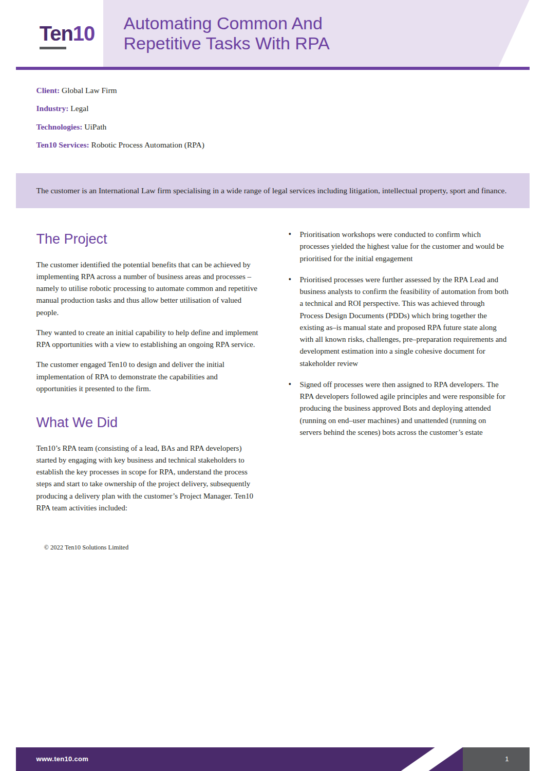Ten 10
Automating Common And
Repetitive Tasks With RPA
Client: Global Law Firm
Industry: Legal
Technologies: UiPath
Ten10 Services: Robotic Process Automation (RPA)
The customer is an International Law firm specialising in a wide range of legal services including litigation, intellectual property, sport and finance.
The Project
The customer identified the potential benefits that can be achieved by implementing RPA across a number of business areas and processes – namely to utilise robotic processing to automate common and repetitive manual production tasks and thus allow better utilisation of valued people.
They wanted to create an initial capability to help define and implement RPA opportunities with a view to establishing an ongoing RPA service.
The customer engaged Ten10 to design and deliver the initial implementation of RPA to demonstrate the capabilities and opportunities it presented to the firm.
What We Did
Ten10’s RPA team (consisting of a lead, BAs and RPA developers) started by engaging with key business and technical stakeholders to establish the key processes in scope for RPA, understand the process steps and start to take ownership of the project delivery, subsequently producing a delivery plan with the customer’s Project Manager. Ten10 RPA team activities included:
Prioritisation workshops were conducted to confirm which processes yielded the highest value for the customer and would be prioritised for the initial engagement
Prioritised processes were further assessed by the RPA Lead and business analysts to confirm the feasibility of automation from both a technical and ROI perspective. This was achieved through Process Design Documents (PDDs) which bring together the existing as–is manual state and proposed RPA future state along with all known risks, challenges, pre–preparation requirements and development estimation into a single cohesive document for stakeholder review
Signed off processes were then assigned to RPA developers. The RPA developers followed agile principles and were responsible for producing the business approved Bots and deploying attended (running on end–user machines) and unattended (running on servers behind the scenes) bots across the customer’s estate
© 2022 Ten10 Solutions Limited
www.ten10.com
1